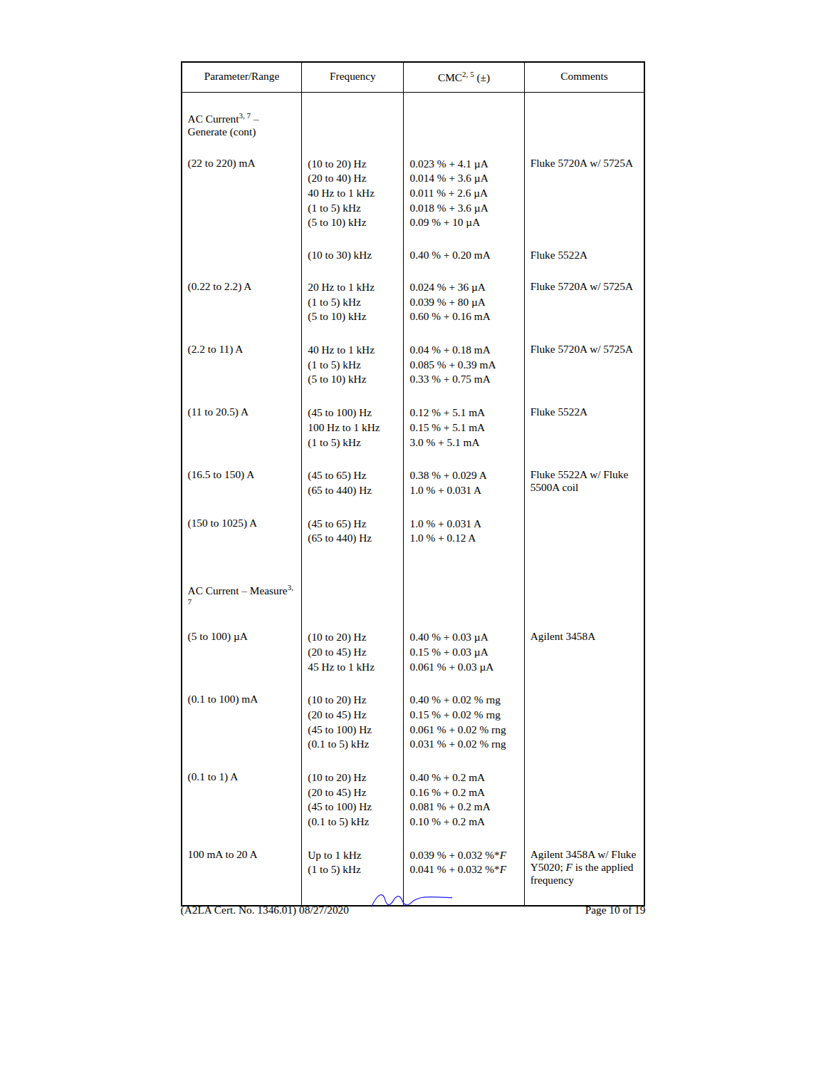| Parameter/Range | Frequency | CMC 2, 5 (±) | Comments |
| --- | --- | --- | --- |
| AC Current 3, 7 – Generate (cont) | | | |
| (22 to 220) mA | (10 to 20) Hz (20 to 40) Hz 40 Hz to 1 kHz (1 to 5) kHz (5 to 10) kHz | 0.023 % + 4.1 µA 0.014 % + 3.6 µA 0.011 % + 2.6 µA 0.018 % + 3.6 µA 0.09 % + 10 µA | Fluke 5720A w/ 5725A |
| | (10 to 30) kHz | 0.40 % + 0.20 mA | Fluke 5522A |
| (0.22 to 2.2) A | 20 Hz to 1 kHz (1 to 5) kHz (5 to 10) kHz | 0.024 % + 36 µA 0.039 % + 80 µA 0.60 % + 0.16 mA | Fluke 5720A w/ 5725A |
| (2.2 to 11) A | 40 Hz to 1 kHz (1 to 5) kHz (5 to 10) kHz | 0.04 % + 0.18 mA 0.085 % + 0.39 mA 0.33 % + 0.75 mA | Fluke 5720A w/ 5725A |
| (11 to 20.5) A | (45 to 100) Hz 100 Hz to 1 kHz (1 to 5) kHz | 0.12 % + 5.1 mA 0.15 % + 5.1 mA 3.0 % + 5.1 mA | Fluke 5522A |
| (16.5 to 150) A | (45 to 65) Hz (65 to 440) Hz | 0.38 % + 0.029 A 1.0 % + 0.031 A | Fluke 5522A w/ Fluke 5500A coil |
| (150 to 1025) A | (45 to 65) Hz (65 to 440) Hz | 1.0 % + 0.031 A 1.0 % + 0.12 A | |
| AC Current – Measure 3, 7 | | | |
| (5 to 100) µA | (10 to 20) Hz (20 to 45) Hz 45 Hz to 1 kHz | 0.40 % + 0.03 µA 0.15 % + 0.03 µA 0.061 % + 0.03 µA | Agilent 3458A |
| (0.1 to 100) mA | (10 to 20) Hz (20 to 45) Hz (45 to 100) Hz (0.1 to 5) kHz | 0.40 % + 0.02 % rng 0.15 % + 0.02 % rng 0.061 % + 0.02 % rng 0.031 % + 0.02 % rng | |
| (0.1 to 1) A | (10 to 20) Hz (20 to 45) Hz (45 to 100) Hz (0.1 to 5) kHz | 0.40 % + 0.2 mA 0.16 % + 0.2 mA 0.081 % + 0.2 mA 0.10 % + 0.2 mA | |
| 100 mA to 20 A | Up to 1 kHz (1 to 5) kHz | 0.039 % + 0.032 %* F 0.041 % + 0.032 %* F | Agilent 3458A w/ Fluke Y5020; F is the applied frequency |
(A2LA Cert. No. 1346.01) 08/27/2020
Page 10 of 19